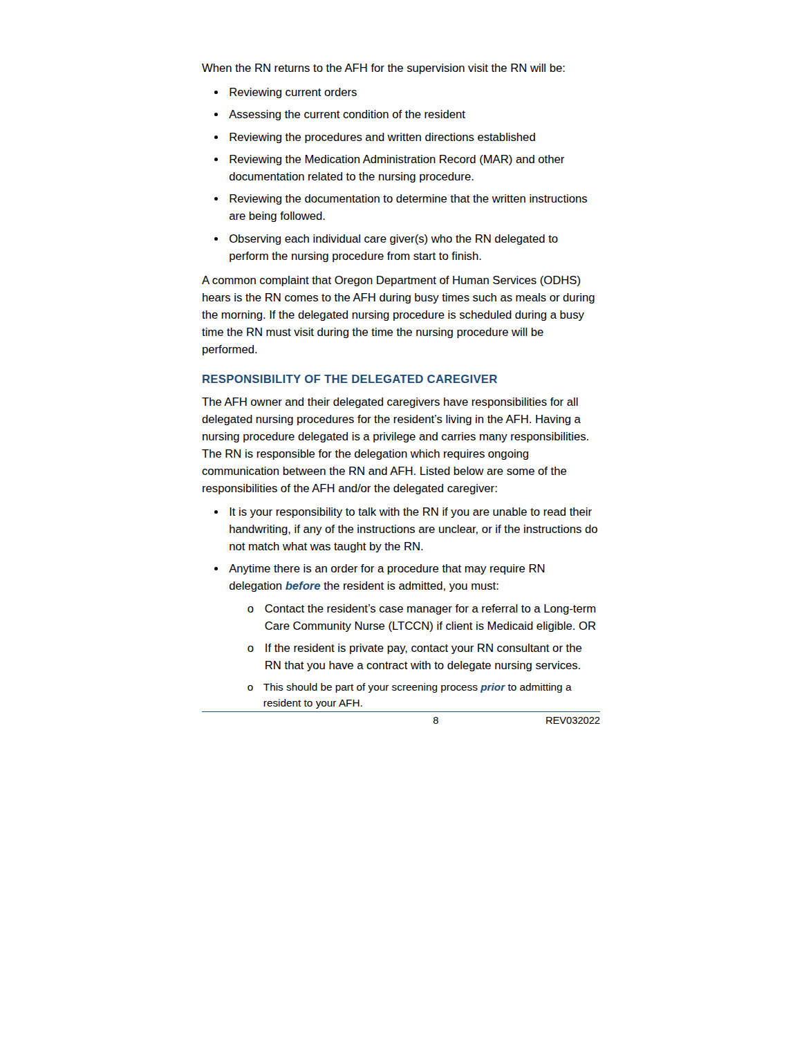When the RN returns to the AFH for the supervision visit the RN will be:
Reviewing current orders
Assessing the current condition of the resident
Reviewing the procedures and written directions established
Reviewing the Medication Administration Record (MAR) and other documentation related to the nursing procedure.
Reviewing the documentation to determine that the written instructions are being followed.
Observing each individual care giver(s) who the RN delegated to perform the nursing procedure from start to finish.
A common complaint that Oregon Department of Human Services (ODHS) hears is the RN comes to the AFH during busy times such as meals or during the morning. If the delegated nursing procedure is scheduled during a busy time the RN must visit during the time the nursing procedure will be performed.
Responsibility of the Delegated Caregiver
The AFH owner and their delegated caregivers have responsibilities for all delegated nursing procedures for the resident’s living in the AFH. Having a nursing procedure delegated is a privilege and carries many responsibilities. The RN is responsible for the delegation which requires ongoing communication between the RN and AFH. Listed below are some of the responsibilities of the AFH and/or the delegated caregiver:
It is your responsibility to talk with the RN if you are unable to read their handwriting, if any of the instructions are unclear, or if the instructions do not match what was taught by the RN.
Anytime there is an order for a procedure that may require RN delegation before the resident is admitted, you must:
Contact the resident’s case manager for a referral to a Long-term Care Community Nurse (LTCCN) if client is Medicaid eligible. OR
If the resident is private pay, contact your RN consultant or the RN that you have a contract with to delegate nursing services.
This should be part of your screening process prior to admitting a resident to your AFH.
8 REV032022